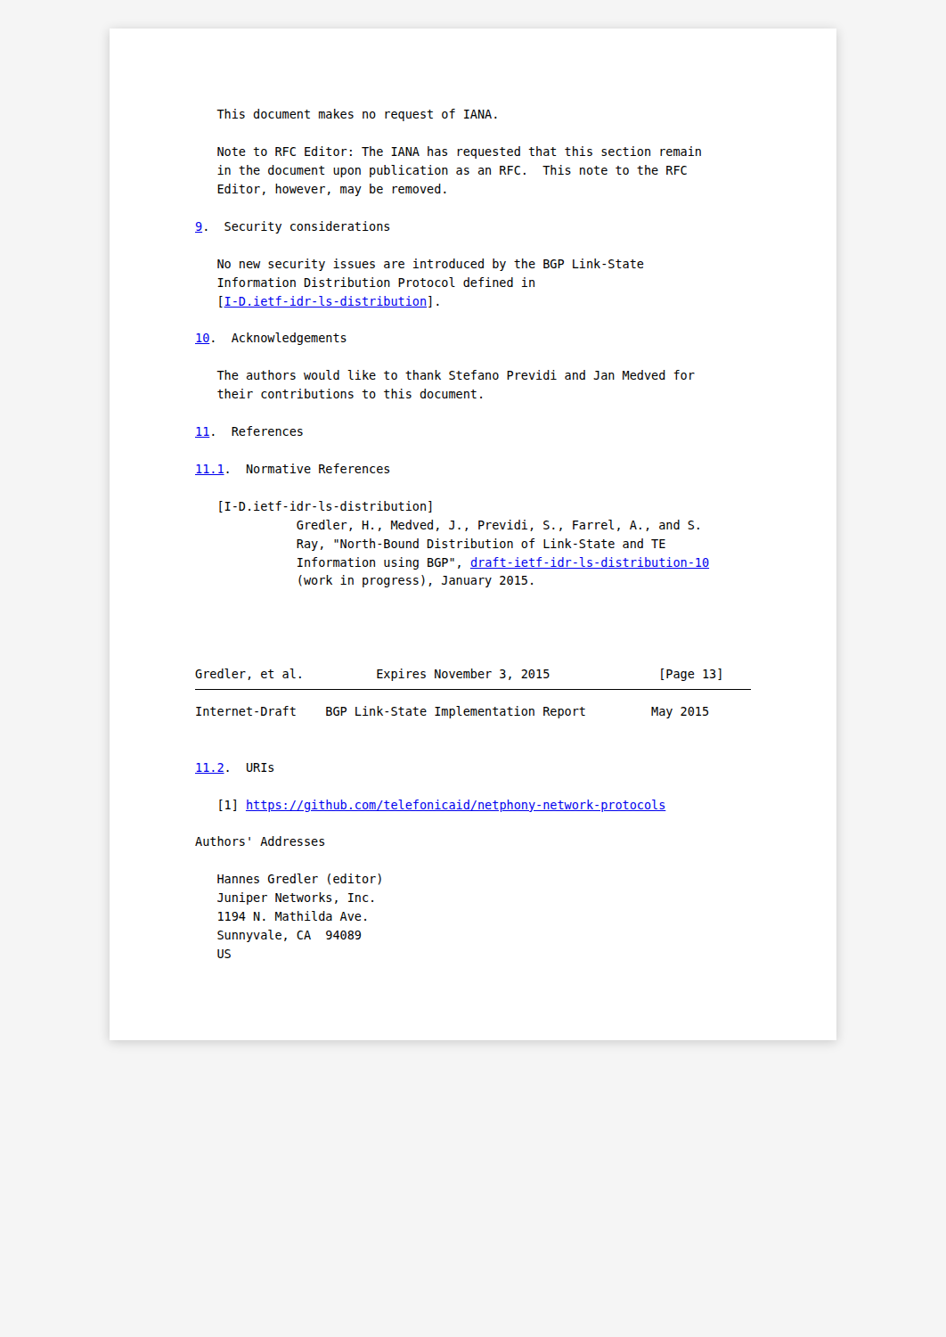This document makes no request of IANA.

   Note to RFC Editor: The IANA has requested that this section remain
   in the document upon publication as an RFC.  This note to the RFC
   Editor, however, may be removed.

9.  Security considerations

   No new security issues are introduced by the BGP Link-State
   Information Distribution Protocol defined in
   [I-D.ietf-idr-ls-distribution].

10.  Acknowledgements

   The authors would like to thank Stefano Previdi and Jan Medved for
   their contributions to this document.

11.  References

11.1.  Normative References

   [I-D.ietf-idr-ls-distribution]
              Gredler, H., Medved, J., Previdi, S., Farrel, A., and S.
              Ray, "North-Bound Distribution of Link-State and TE
              Information using BGP", draft-ietf-idr-ls-distribution-10
              (work in progress), January 2015.
Gredler, et al.          Expires November 3, 2015               [Page 13]
Internet-Draft    BGP Link-State Implementation Report         May 2015


11.2.  URIs

   [1] https://github.com/telefonicaid/netphony-network-protocols

Authors' Addresses

   Hannes Gredler (editor)
   Juniper Networks, Inc.
   1194 N. Mathilda Ave.
   Sunnyvale, CA  94089
   US